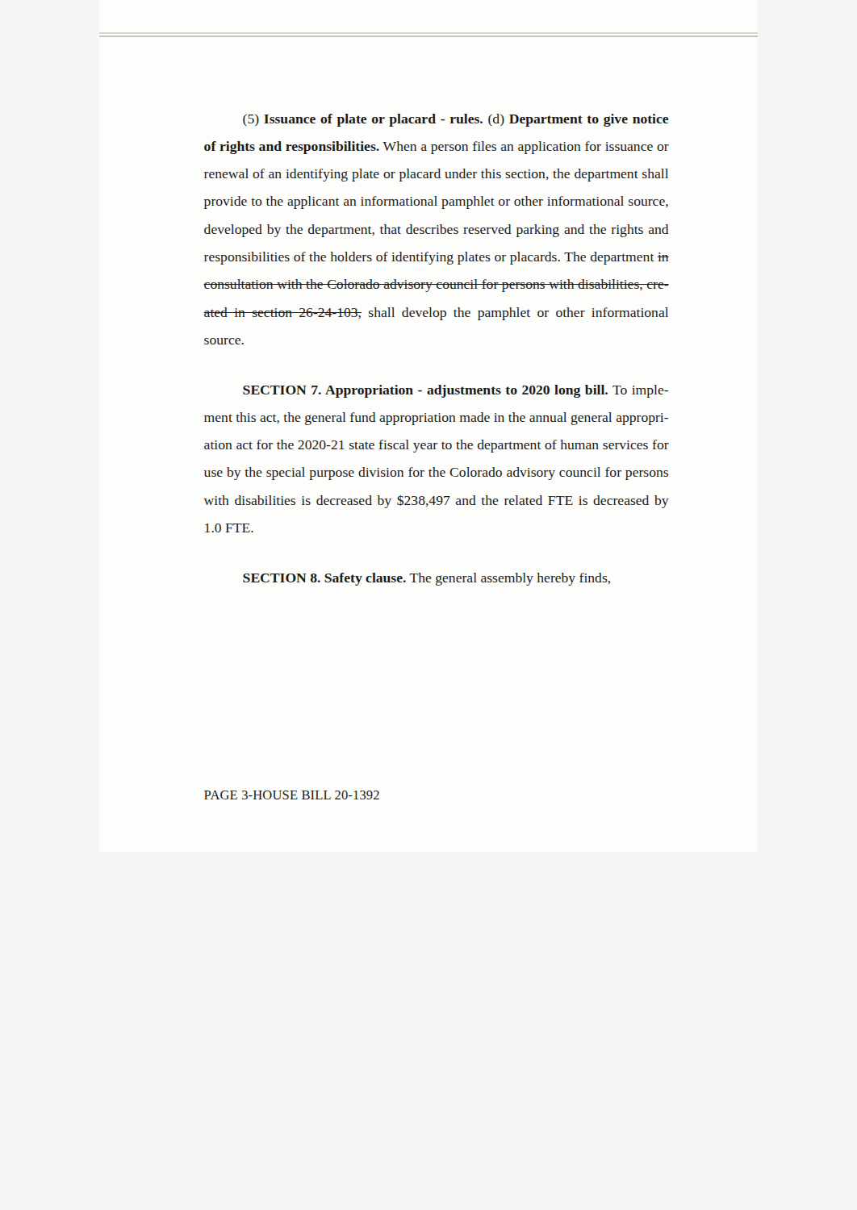(5) Issuance of plate or placard - rules. (d) Department to give notice of rights and responsibilities. When a person files an application for issuance or renewal of an identifying plate or placard under this section, the department shall provide to the applicant an informational pamphlet or other informational source, developed by the department, that describes reserved parking and the rights and responsibilities of the holders of identifying plates or placards. The department in consultation with the Colorado advisory council for persons with disabilities, created in section 26-24-103, shall develop the pamphlet or other informational source.
SECTION 7. Appropriation - adjustments to 2020 long bill. To implement this act, the general fund appropriation made in the annual general appropriation act for the 2020-21 state fiscal year to the department of human services for use by the special purpose division for the Colorado advisory council for persons with disabilities is decreased by $238,497 and the related FTE is decreased by 1.0 FTE.
SECTION 8. Safety clause. The general assembly hereby finds,
PAGE 3-HOUSE BILL 20-1392